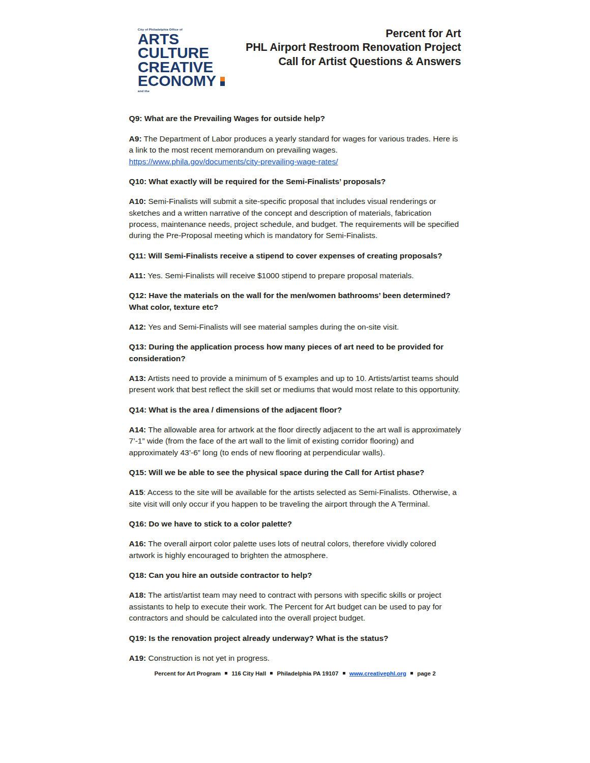City of Philadelphia Office of
ARTS CULTURE CREATIVE
ECONOMY
and the
Percent for Art
PHL Airport Restroom Renovation Project
Call for Artist Questions & Answers
Q9: What are the Prevailing Wages for outside help?
A9: The Department of Labor produces a yearly standard for wages for various trades. Here is a link to the most recent memorandum on prevailing wages.
https://www.phila.gov/documents/city-prevailing-wage-rates/
Q10: What exactly will be required for the Semi-Finalists’ proposals?
A10: Semi-Finalists will submit a site-specific proposal that includes visual renderings or sketches and a written narrative of the concept and description of materials, fabrication process, maintenance needs, project schedule, and budget. The requirements will be specified during the Pre-Proposal meeting which is mandatory for Semi-Finalists.
Q11: Will Semi-Finalists receive a stipend to cover expenses of creating proposals?
A11: Yes. Semi-Finalists will receive $1000 stipend to prepare proposal materials.
Q12: Have the materials on the wall for the men/women bathrooms’ been determined? What color, texture etc?
A12: Yes and Semi-Finalists will see material samples during the on-site visit.
Q13: During the application process how many pieces of art need to be provided for consideration?
A13: Artists need to provide a minimum of 5 examples and up to 10. Artists/artist teams should present work that best reflect the skill set or mediums that would most relate to this opportunity.
Q14: What is the area / dimensions of the adjacent floor?
A14: The allowable area for artwork at the floor directly adjacent to the art wall is approximately 7’-1” wide (from the face of the art wall to the limit of existing corridor flooring) and approximately 43’-6” long (to ends of new flooring at perpendicular walls).
Q15: Will we be able to see the physical space during the Call for Artist phase?
A15: Access to the site will be available for the artists selected as Semi-Finalists. Otherwise, a site visit will only occur if you happen to be traveling the airport through the A Terminal.
Q16: Do we have to stick to a color palette?
A16: The overall airport color palette uses lots of neutral colors, therefore vividly colored artwork is highly encouraged to brighten the atmosphere.
Q18: Can you hire an outside contractor to help?
A18: The artist/artist team may need to contract with persons with specific skills or project assistants to help to execute their work. The Percent for Art budget can be used to pay for contractors and should be calculated into the overall project budget.
Q19: Is the renovation project already underway? What is the status?
A19: Construction is not yet in progress.
Percent for Art Program 116 City Hall Philadelphia PA 19107 www.creativephl.org page 2